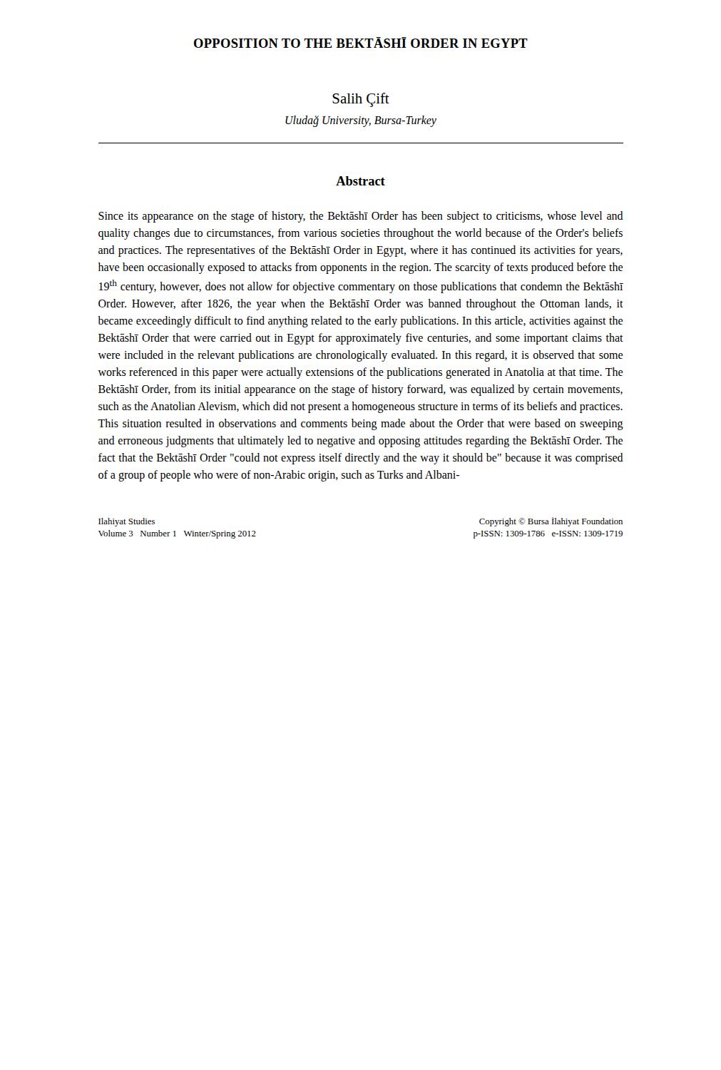OPPOSITION TO THE BEKTĀSHĪ ORDER IN EGYPT
Salih Çift
Uludağ University, Bursa-Turkey
Abstract
Since its appearance on the stage of history, the Bektāshī Order has been subject to criticisms, whose level and quality changes due to circumstances, from various societies throughout the world because of the Order's beliefs and practices. The representatives of the Bektāshī Order in Egypt, where it has continued its activities for years, have been occasionally exposed to attacks from opponents in the region. The scarcity of texts produced before the 19th century, however, does not allow for objective commentary on those publications that condemn the Bektāshī Order. However, after 1826, the year when the Bektāshī Order was banned throughout the Ottoman lands, it became exceedingly difficult to find anything related to the early publications. In this article, activities against the Bektāshī Order that were carried out in Egypt for approximately five centuries, and some important claims that were included in the relevant publications are chronologically evaluated. In this regard, it is observed that some works referenced in this paper were actually extensions of the publications generated in Anatolia at that time. The Bektāshī Order, from its initial appearance on the stage of history forward, was equalized by certain movements, such as the Anatolian Alevism, which did not present a homogeneous structure in terms of its beliefs and practices. This situation resulted in observations and comments being made about the Order that were based on sweeping and erroneous judgments that ultimately led to negative and opposing attitudes regarding the Bektāshī Order. The fact that the Bektāshī Order "could not express itself directly and the way it should be" because it was comprised of a group of people who were of non-Arabic origin, such as Turks and Albani-
Ilahiyat Studies
Volume 3 Number 1 Winter/Spring 2012
Copyright © Bursa İlahiyat Foundation
p-ISSN: 1309-1786 e-ISSN: 1309-1719